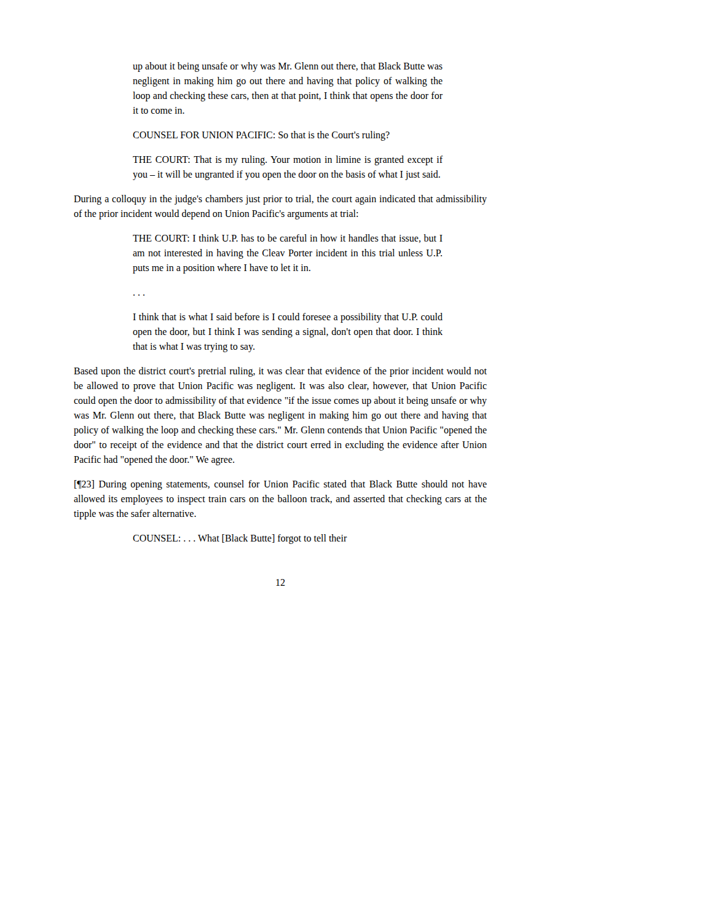up about it being unsafe or why was Mr. Glenn out there, that Black Butte was negligent in making him go out there and having that policy of walking the loop and checking these cars, then at that point, I think that opens the door for it to come in.
COUNSEL FOR UNION PACIFIC: So that is the Court's ruling?
THE COURT: That is my ruling. Your motion in limine is granted except if you – it will be ungranted if you open the door on the basis of what I just said.
During a colloquy in the judge's chambers just prior to trial, the court again indicated that admissibility of the prior incident would depend on Union Pacific's arguments at trial:
THE COURT: I think U.P. has to be careful in how it handles that issue, but I am not interested in having the Cleav Porter incident in this trial unless U.P. puts me in a position where I have to let it in.
. . .
I think that is what I said before is I could foresee a possibility that U.P. could open the door, but I think I was sending a signal, don't open that door. I think that is what I was trying to say.
Based upon the district court's pretrial ruling, it was clear that evidence of the prior incident would not be allowed to prove that Union Pacific was negligent. It was also clear, however, that Union Pacific could open the door to admissibility of that evidence "if the issue comes up about it being unsafe or why was Mr. Glenn out there, that Black Butte was negligent in making him go out there and having that policy of walking the loop and checking these cars." Mr. Glenn contends that Union Pacific "opened the door" to receipt of the evidence and that the district court erred in excluding the evidence after Union Pacific had "opened the door." We agree.
[¶23] During opening statements, counsel for Union Pacific stated that Black Butte should not have allowed its employees to inspect train cars on the balloon track, and asserted that checking cars at the tipple was the safer alternative.
COUNSEL: . . . What [Black Butte] forgot to tell their
12